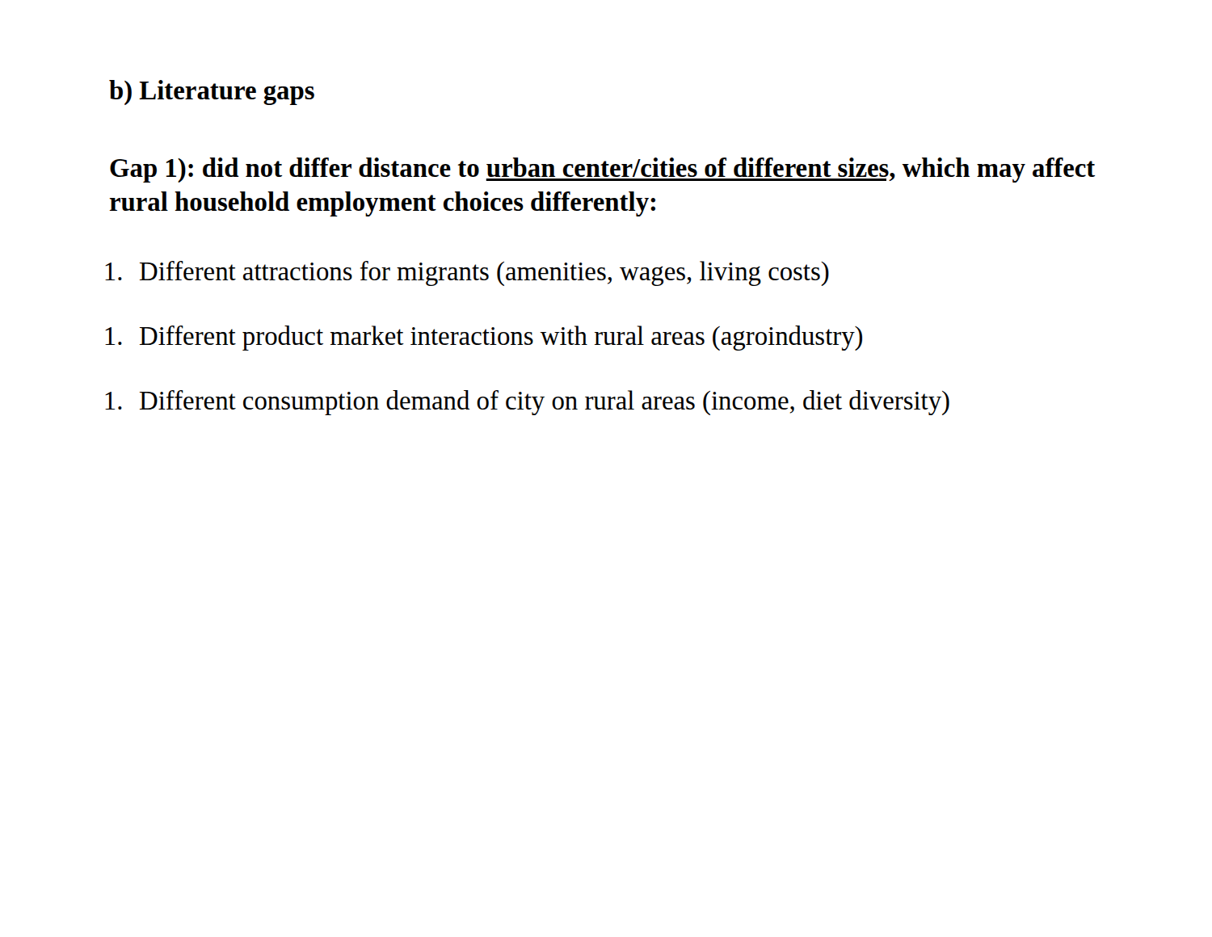b) Literature gaps
Gap 1): did not differ distance to urban center/cities of different sizes, which may affect rural household employment choices differently:
Different attractions for migrants (amenities, wages, living costs)
Different product market interactions with rural areas (agroindustry)
Different consumption demand of city on rural areas (income, diet diversity)